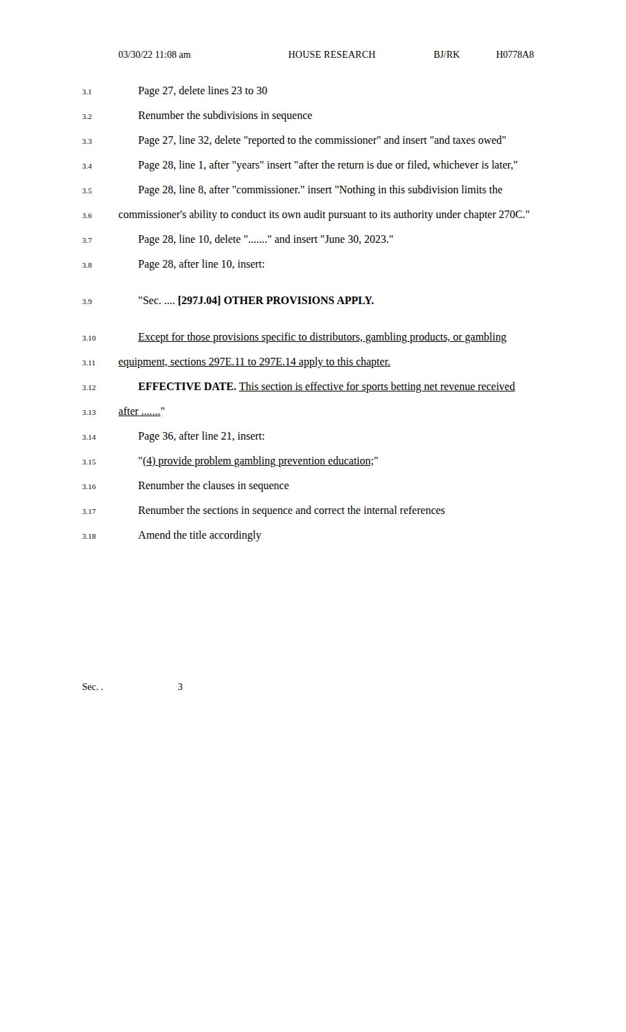03/30/22 11:08 am HOUSE RESEARCH BJ/RK H0778A8
3.1 Page 27, delete lines 23 to 30
3.2 Renumber the subdivisions in sequence
3.3 Page 27, line 32, delete "reported to the commissioner" and insert "and taxes owed"
3.4 Page 28, line 1, after "years" insert "after the return is due or filed, whichever is later,"
3.5 Page 28, line 8, after "commissioner." insert "Nothing in this subdivision limits the
3.6 commissioner's ability to conduct its own audit pursuant to its authority under chapter 270C."
3.7 Page 28, line 10, delete "......." and insert "June 30, 2023."
3.8 Page 28, after line 10, insert:
3.9 "Sec. .... [297J.04] OTHER PROVISIONS APPLY.
3.10 Except for those provisions specific to distributors, gambling products, or gambling
3.11 equipment, sections 297E.11 to 297E.14 apply to this chapter.
3.12 EFFECTIVE DATE. This section is effective for sports betting net revenue received
3.13 after ......."
3.14 Page 36, after line 21, insert:
3.15 "(4) provide problem gambling prevention education;"
3.16 Renumber the clauses in sequence
3.17 Renumber the sections in sequence and correct the internal references
3.18 Amend the title accordingly
Sec. . 3